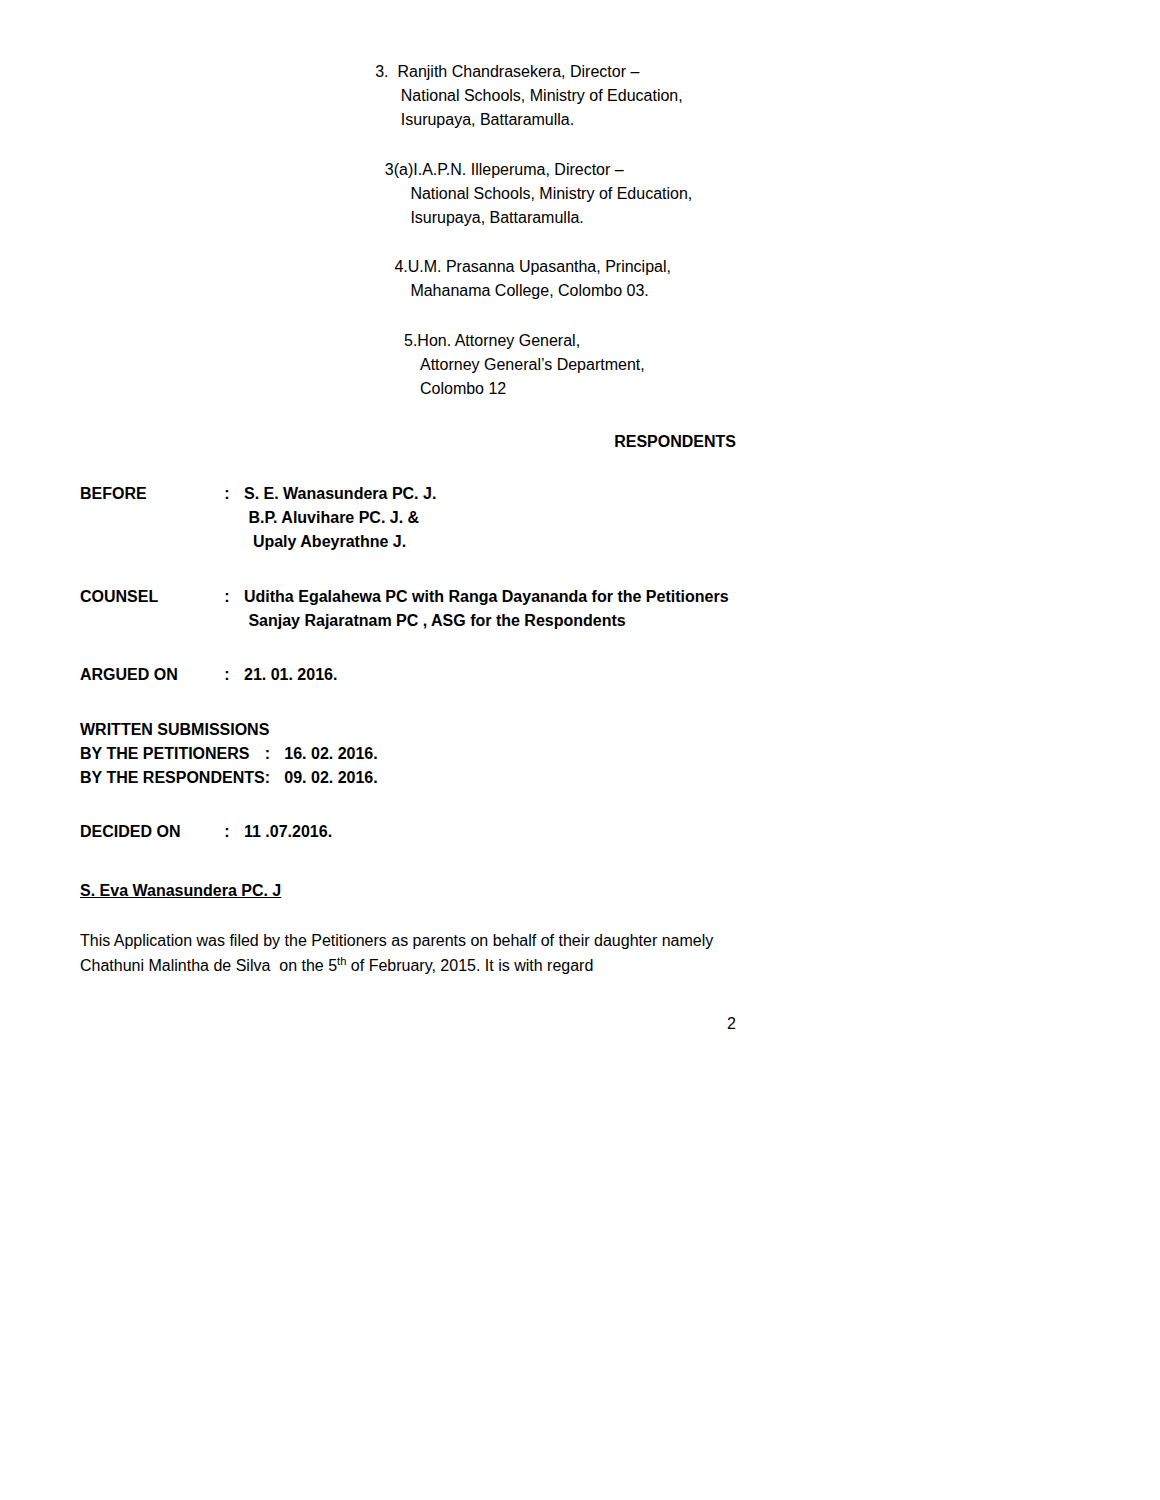3. Ranjith Chandrasekera, Director –
National Schools, Ministry of Education,
Isurupaya, Battaramulla.
3(a)I.A.P.N. Illeperuma, Director –
National Schools, Ministry of Education,
Isurupaya, Battaramulla.
4.U.M. Prasanna Upasantha, Principal,
Mahanama College, Colombo 03.
5.Hon. Attorney General,
Attorney General’s Department,
Colombo 12
RESPONDENTS
| BEFORE | : | S. E. Wanasundera PC. J. |
| | | B.P. Aluvihare PC. J. & |
| | | Upaly Abeyrathne J. |
| COUNSEL | : | Uditha Egalahewa PC with Ranga Dayananda for the Petitioners |
| | | Sanjay Rajaratnam PC , ASG for the Respondents |
| ARGUED ON | : | 21. 01. 2016. |
| WRITTEN SUBMISSIONS |
| BY THE PETITIONERS | : | 16. 02. 2016. |
| BY THE RESPONDENTS | : | 09. 02. 2016. |
| DECIDED ON | : | 11 .07.2016. |
S. Eva Wanasundera PC. J
This Application was filed by the Petitioners as parents on behalf of their daughter namely Chathuni Malintha de Silva on the 5th of February, 2015. It is with regard
2